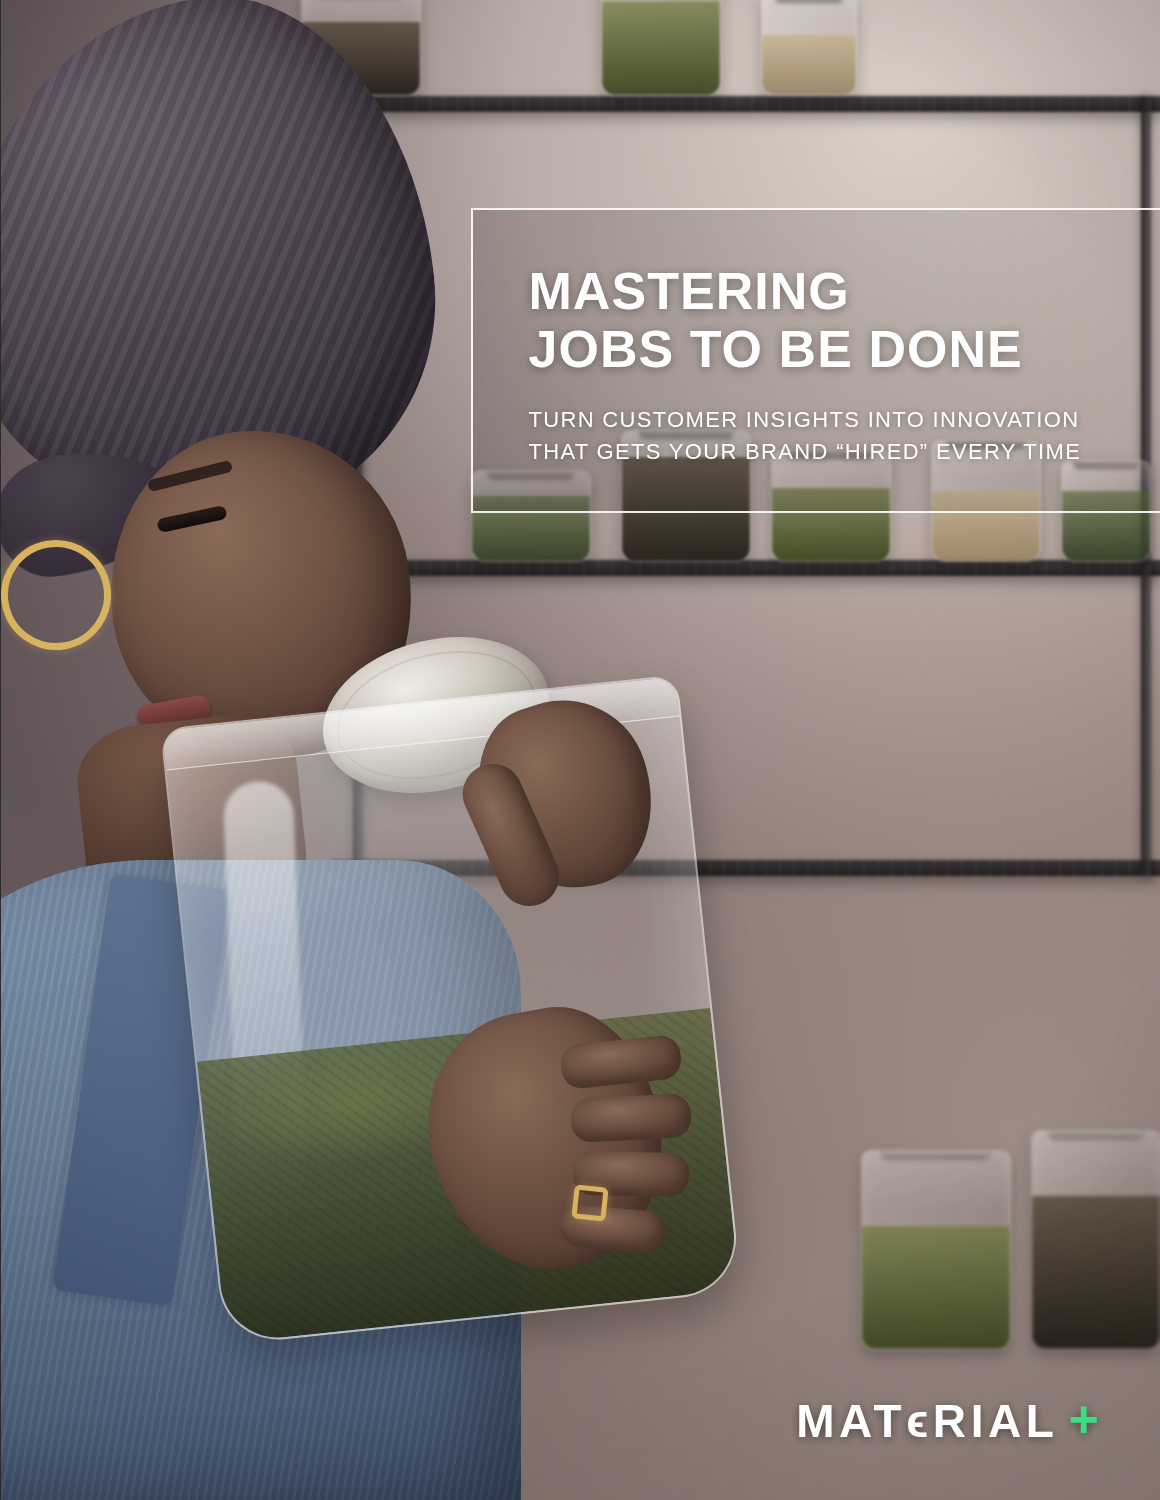Mastering
Jobs To Be Done
Turn customer insights into innovation that gets your brand “hired” every time
MATϵRIAL+